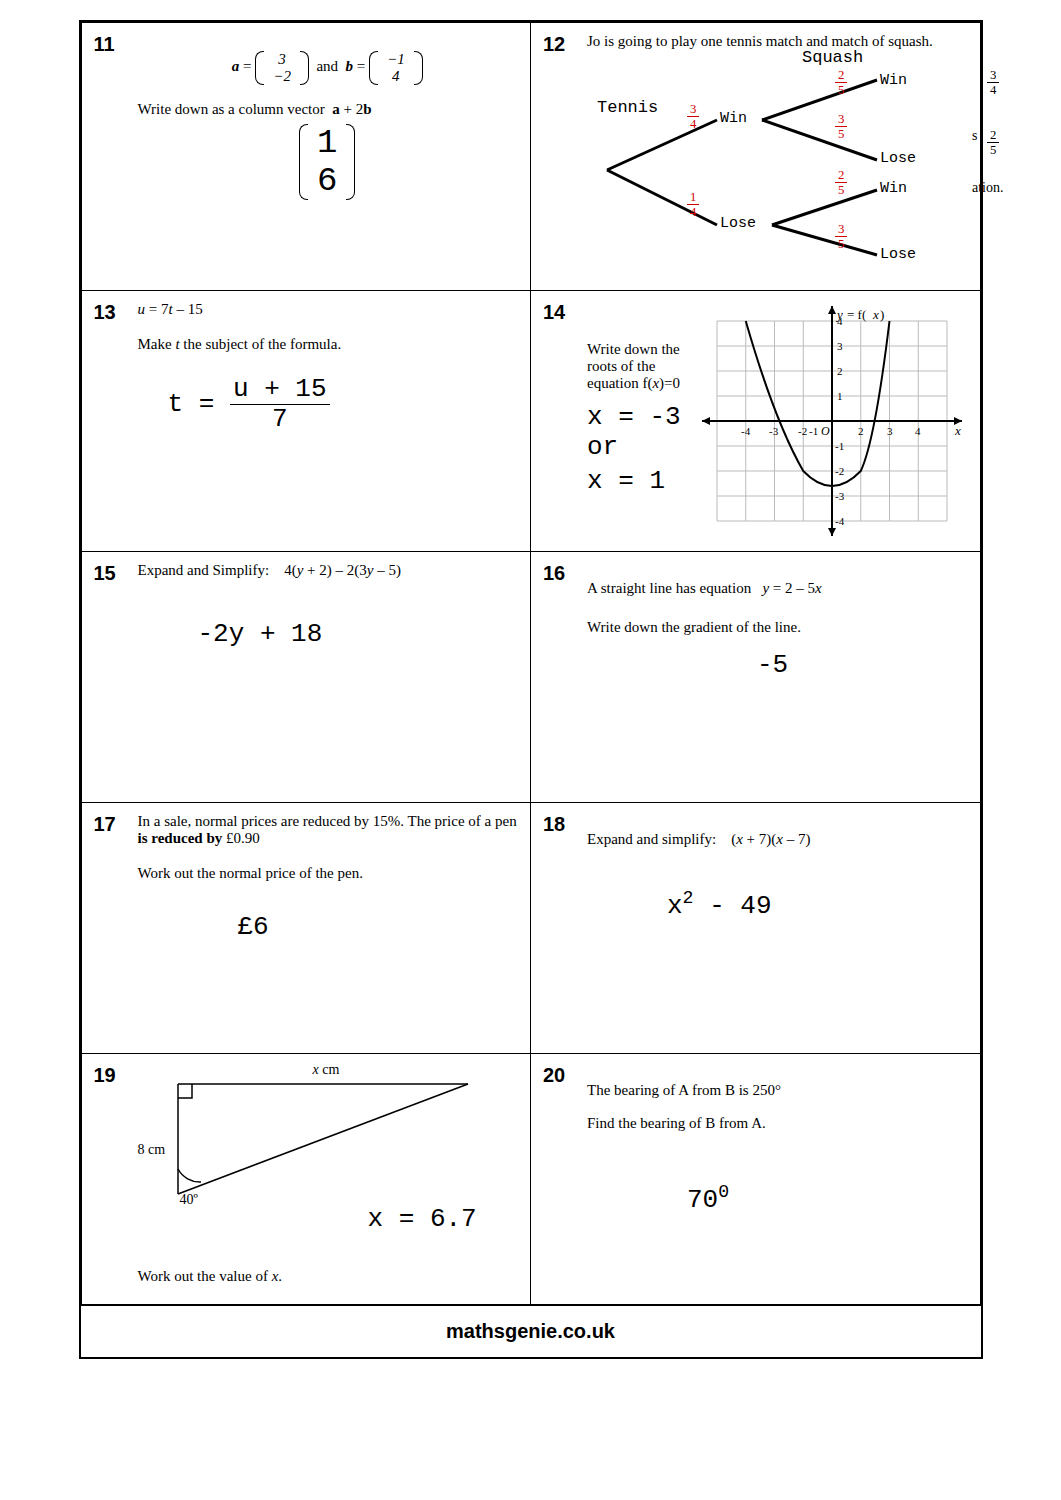| 11 a = / 3 / / −2 / and b = / −1 / / 4 / Write down as a column vector a + 2 b / 1 / / 6 / | 12 Jo is going to play one tennis match and match of squash. Tennis Squash 3 4 1 4 Win Lose 2 5 3 5 2 5 3 5 Win Lose Win Lose 3 4 s 2 5 ation. |
| 13 u = 7 t – 15 Make t the subject of the formula. t = u + 15 7 | 14 y = f( x ) x O -4 -3 -2 -1 2 3 4 4 3 2 1 -1 -2 -3 -4 Write down the roots of the equation f( x )=0 x = -3 or x = 1 |
| 15 Expand and Simplify: 4( y + 2) – 2(3 y – 5) -2y + 18 | 16 A straight line has equation y = 2 – 5 x Write down the gradient of the line. -5 |
| 17 In a sale, normal prices are reduced by 15%. The price of a pen is reduced by £0.90 Work out the normal price of the pen. £6 | 18 Expand and simplify: ( x + 7)( x – 7) x 2 - 49 |
| 19 x cm 8 cm 40º x = 6.7 Work out the value of x . | 20 The bearing of A from B is 250° Find the bearing of B from A. 70 0 |
mathsgenie.co.uk